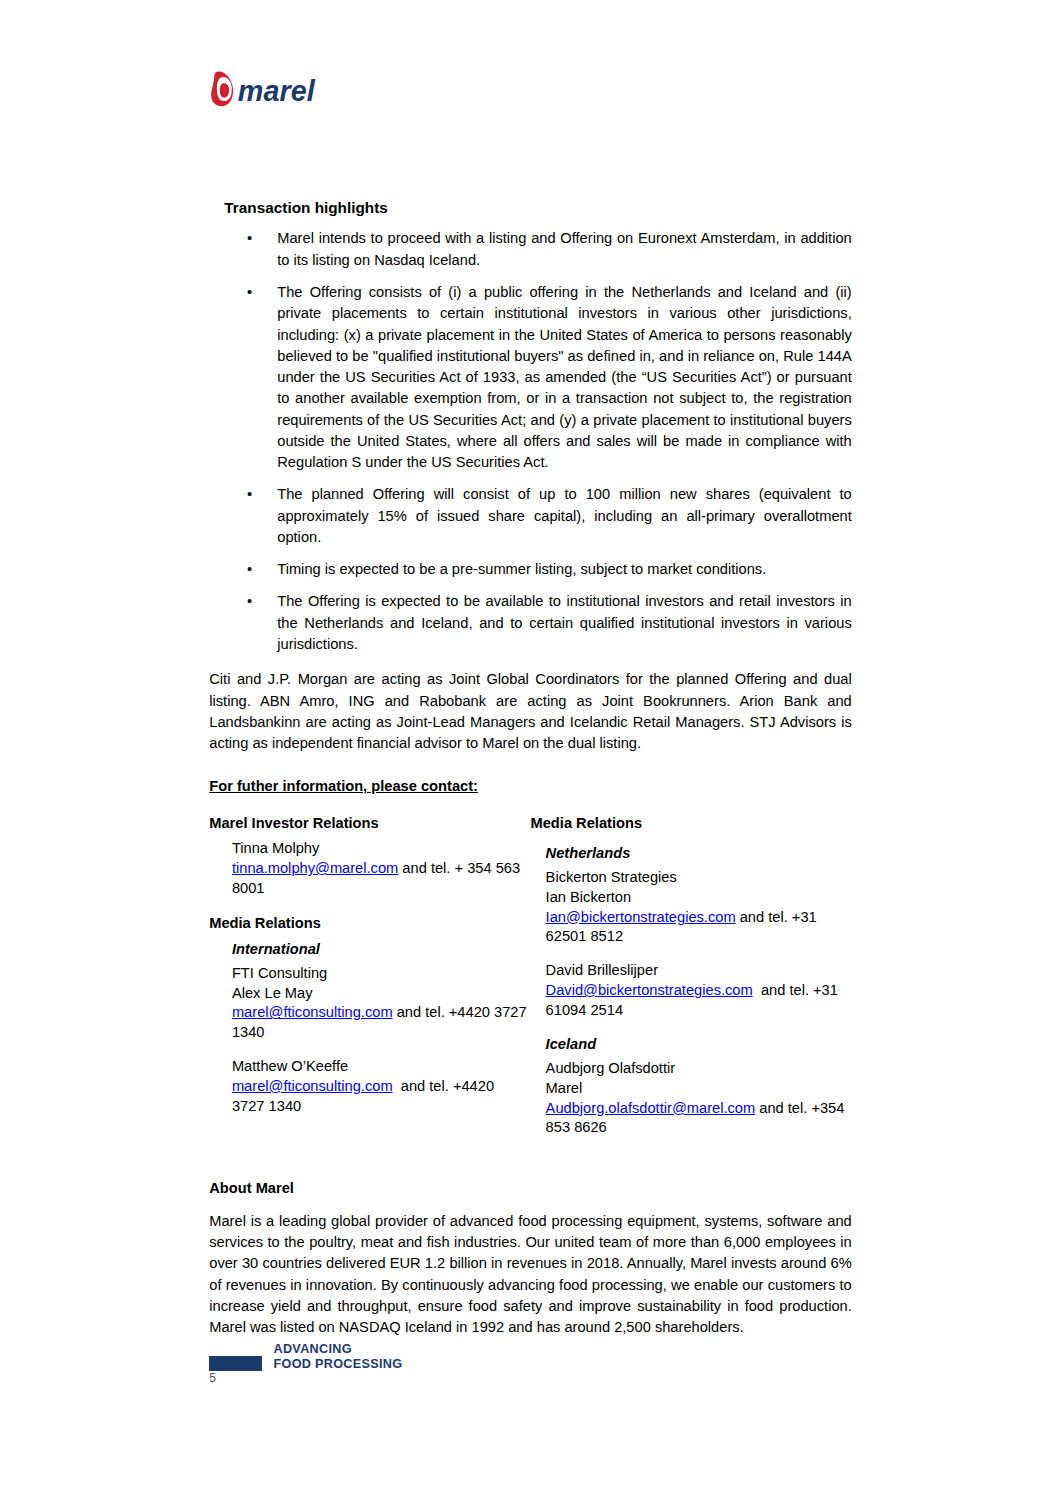marel
Transaction highlights
Marel intends to proceed with a listing and Offering on Euronext Amsterdam, in addition to its listing on Nasdaq Iceland.
The Offering consists of (i) a public offering in the Netherlands and Iceland and (ii) private placements to certain institutional investors in various other jurisdictions, including: (x) a private placement in the United States of America to persons reasonably believed to be "qualified institutional buyers" as defined in, and in reliance on, Rule 144A under the US Securities Act of 1933, as amended (the “US Securities Act”) or pursuant to another available exemption from, or in a transaction not subject to, the registration requirements of the US Securities Act; and (y) a private placement to institutional buyers outside the United States, where all offers and sales will be made in compliance with Regulation S under the US Securities Act.
The planned Offering will consist of up to 100 million new shares (equivalent to approximately 15% of issued share capital), including an all-primary overallotment option.
Timing is expected to be a pre-summer listing, subject to market conditions.
The Offering is expected to be available to institutional investors and retail investors in the Netherlands and Iceland, and to certain qualified institutional investors in various jurisdictions.
Citi and J.P. Morgan are acting as Joint Global Coordinators for the planned Offering and dual listing. ABN Amro, ING and Rabobank are acting as Joint Bookrunners. Arion Bank and Landsbankinn are acting as Joint-Lead Managers and Icelandic Retail Managers. STJ Advisors is acting as independent financial advisor to Marel on the dual listing.
For futher information, please contact:
| Marel Investor Relations Tinna Molphy tinna.molphy@marel.com and tel. + 354 563 8001 Media Relations International FTI Consulting Alex Le May marel@fticonsulting.com and tel. +4420 3727 1340 Matthew O’Keeffe marel@fticonsulting.com and tel. +4420 3727 1340 | Media Relations Netherlands Bickerton Strategies Ian Bickerton Ian@bickertonstrategies.com and tel. +31 62501 8512 David Brilleslijper David@bickertonstrategies.com and tel. +31 61094 2514 Iceland Audbjorg Olafsdottir Marel Audbjorg.olafsdottir@marel.com and tel. +354 853 8626 |
About Marel
Marel is a leading global provider of advanced food processing equipment, systems, software and services to the poultry, meat and fish industries. Our united team of more than 6,000 employees in over 30 countries delivered EUR 1.2 billion in revenues in 2018. Annually, Marel invests around 6% of revenues in innovation. By continuously advancing food processing, we enable our customers to increase yield and throughput, ensure food safety and improve sustainability in food production. Marel was listed on NASDAQ Iceland in 1992 and has around 2,500 shareholders.
ADVANCING
FOOD PROCESSING
5